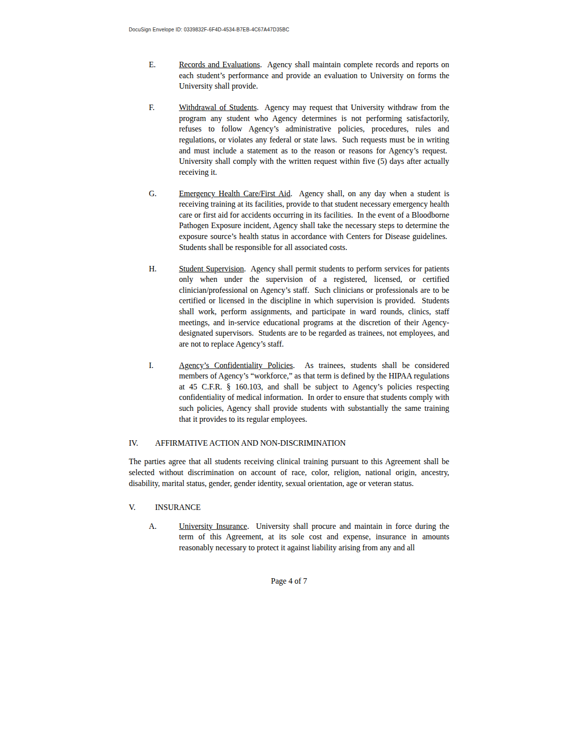DocuSign Envelope ID: 0339832F-6F4D-4534-B7EB-4C67A47D35BC
E. Records and Evaluations. Agency shall maintain complete records and reports on each student’s performance and provide an evaluation to University on forms the University shall provide.
F. Withdrawal of Students. Agency may request that University withdraw from the program any student who Agency determines is not performing satisfactorily, refuses to follow Agency’s administrative policies, procedures, rules and regulations, or violates any federal or state laws. Such requests must be in writing and must include a statement as to the reason or reasons for Agency’s request. University shall comply with the written request within five (5) days after actually receiving it.
G. Emergency Health Care/First Aid. Agency shall, on any day when a student is receiving training at its facilities, provide to that student necessary emergency health care or first aid for accidents occurring in its facilities. In the event of a Bloodborne Pathogen Exposure incident, Agency shall take the necessary steps to determine the exposure source’s health status in accordance with Centers for Disease guidelines. Students shall be responsible for all associated costs.
H. Student Supervision. Agency shall permit students to perform services for patients only when under the supervision of a registered, licensed, or certified clinician/professional on Agency’s staff. Such clinicians or professionals are to be certified or licensed in the discipline in which supervision is provided. Students shall work, perform assignments, and participate in ward rounds, clinics, staff meetings, and in-service educational programs at the discretion of their Agency-designated supervisors. Students are to be regarded as trainees, not employees, and are not to replace Agency’s staff.
I. Agency’s Confidentiality Policies. As trainees, students shall be considered members of Agency’s “workforce,” as that term is defined by the HIPAA regulations at 45 C.F.R. § 160.103, and shall be subject to Agency’s policies respecting confidentiality of medical information. In order to ensure that students comply with such policies, Agency shall provide students with substantially the same training that it provides to its regular employees.
IV. Affirmative Action and Non-Discrimination
The parties agree that all students receiving clinical training pursuant to this Agreement shall be selected without discrimination on account of race, color, religion, national origin, ancestry, disability, marital status, gender, gender identity, sexual orientation, age or veteran status.
V. Insurance
A. University Insurance. University shall procure and maintain in force during the term of this Agreement, at its sole cost and expense, insurance in amounts reasonably necessary to protect it against liability arising from any and all
Page 4 of 7